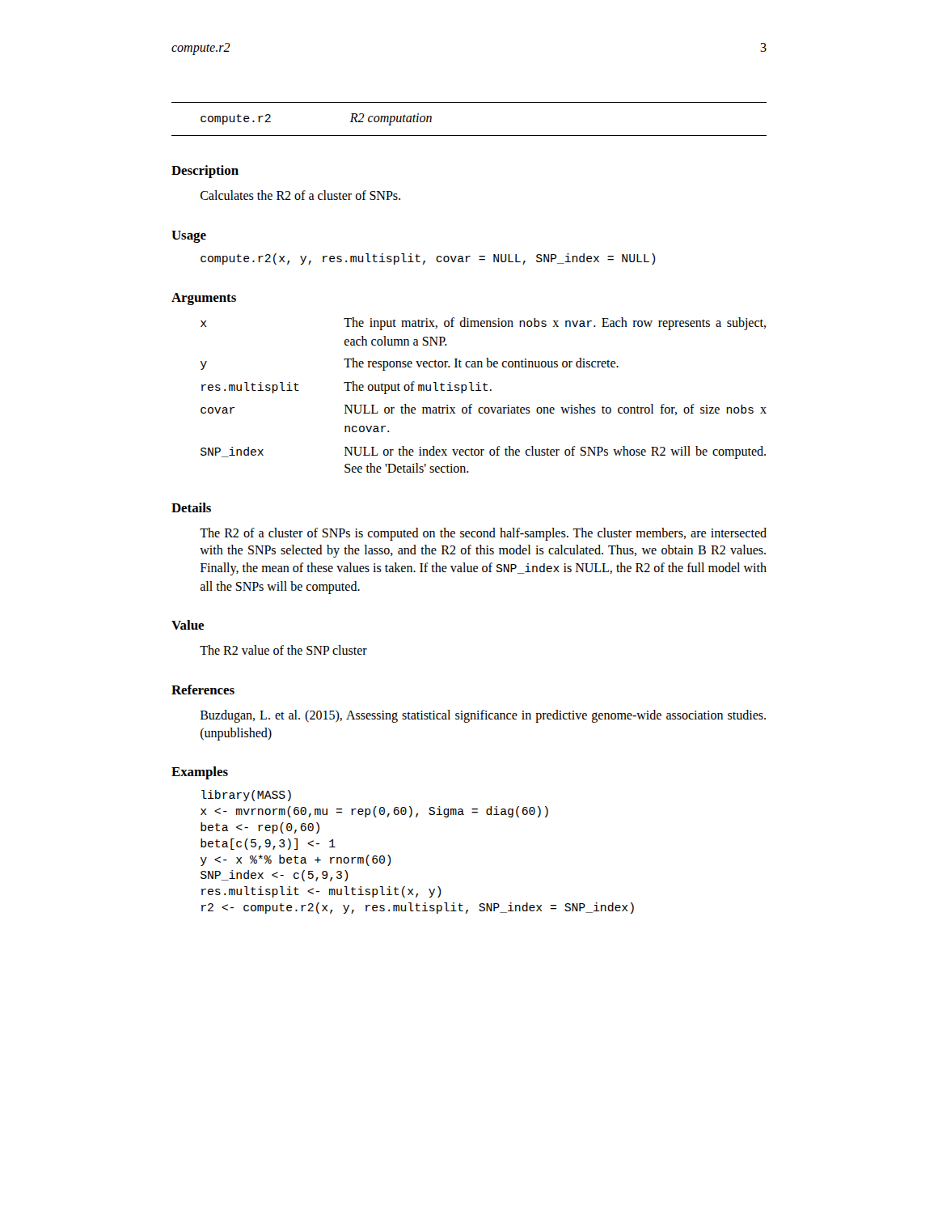compute.r2 3
| compute.r2 | R2 computation |
Description
Calculates the R2 of a cluster of SNPs.
Usage
compute.r2(x, y, res.multisplit, covar = NULL, SNP_index = NULL)
Arguments
x
The input matrix, of dimension nobs x nvar. Each row represents a subject, each column a SNP.
y
The response vector. It can be continuous or discrete.
res.multisplit
The output of multisplit.
covar
NULL or the matrix of covariates one wishes to control for, of size nobs x ncovar.
SNP_index
NULL or the index vector of the cluster of SNPs whose R2 will be computed. See the 'Details' section.
Details
The R2 of a cluster of SNPs is computed on the second half-samples. The cluster members, are intersected with the SNPs selected by the lasso, and the R2 of this model is calculated. Thus, we obtain B R2 values. Finally, the mean of these values is taken. If the value of SNP_index is NULL, the R2 of the full model with all the SNPs will be computed.
Value
The R2 value of the SNP cluster
References
Buzdugan, L. et al. (2015), Assessing statistical significance in predictive genome-wide association studies. (unpublished)
Examples
library(MASS)
x <- mvrnorm(60,mu = rep(0,60), Sigma = diag(60))
beta <- rep(0,60)
beta[c(5,9,3)] <- 1
y <- x %*% beta + rnorm(60)
SNP_index <- c(5,9,3)
res.multisplit <- multisplit(x, y)
r2 <- compute.r2(x, y, res.multisplit, SNP_index = SNP_index)